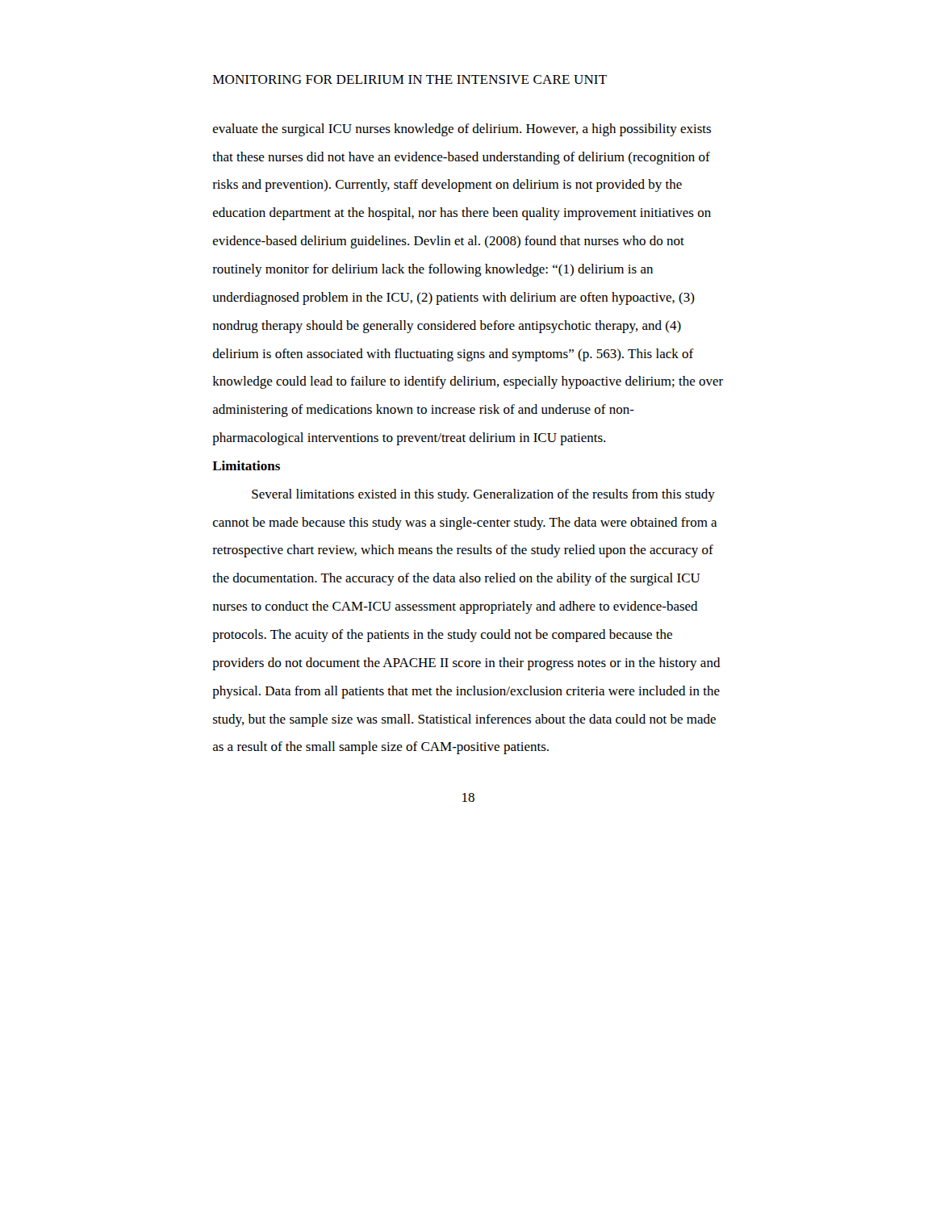MONITORING FOR DELIRIUM IN THE INTENSIVE CARE UNIT
evaluate the surgical ICU nurses knowledge of delirium. However, a high possibility exists that these nurses did not have an evidence-based understanding of delirium (recognition of risks and prevention). Currently, staff development on delirium is not provided by the education department at the hospital, nor has there been quality improvement initiatives on evidence-based delirium guidelines. Devlin et al. (2008) found that nurses who do not routinely monitor for delirium lack the following knowledge: “(1) delirium is an underdiagnosed problem in the ICU, (2) patients with delirium are often hypoactive, (3) nondrug therapy should be generally considered before antipsychotic therapy, and (4) delirium is often associated with fluctuating signs and symptoms” (p. 563). This lack of knowledge could lead to failure to identify delirium, especially hypoactive delirium; the over administering of medications known to increase risk of and underuse of non-pharmacological interventions to prevent/treat delirium in ICU patients.
Limitations
Several limitations existed in this study. Generalization of the results from this study cannot be made because this study was a single-center study. The data were obtained from a retrospective chart review, which means the results of the study relied upon the accuracy of the documentation. The accuracy of the data also relied on the ability of the surgical ICU nurses to conduct the CAM-ICU assessment appropriately and adhere to evidence-based protocols. The acuity of the patients in the study could not be compared because the providers do not document the APACHE II score in their progress notes or in the history and physical. Data from all patients that met the inclusion/exclusion criteria were included in the study, but the sample size was small. Statistical inferences about the data could not be made as a result of the small sample size of CAM-positive patients.
18